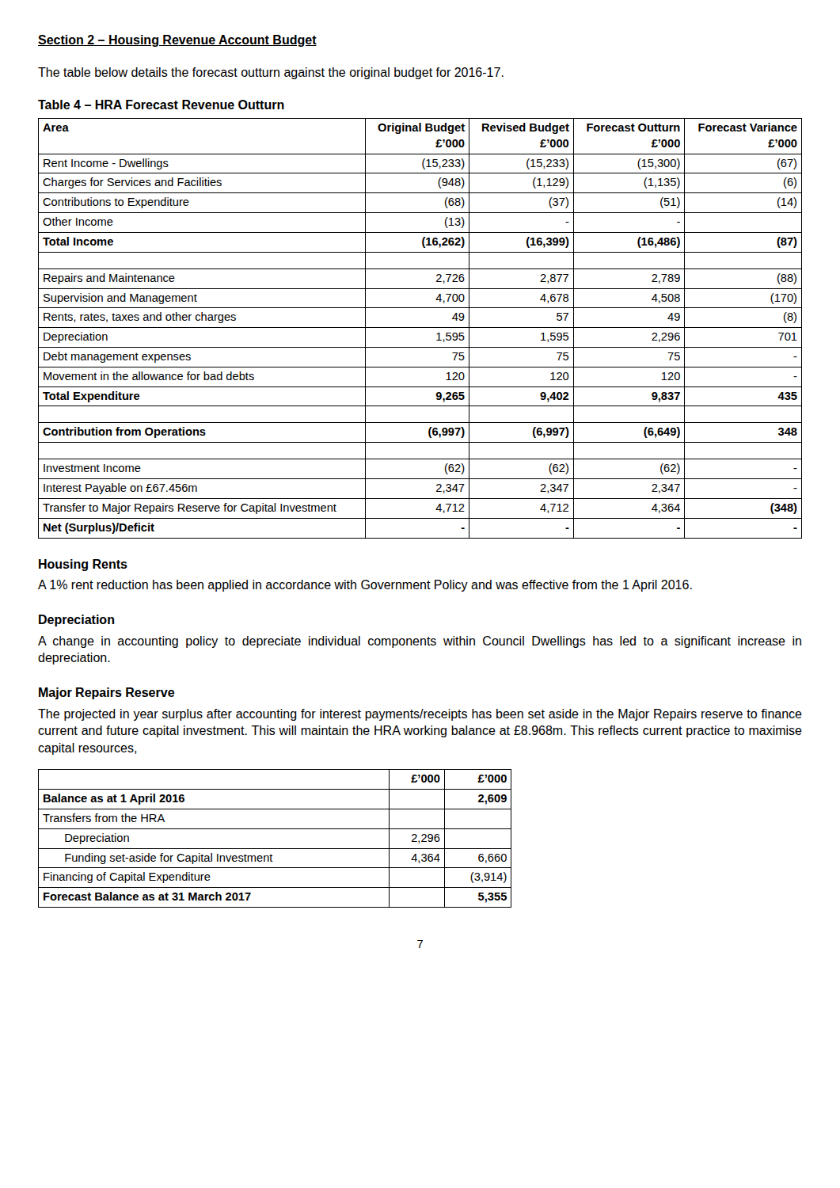Section 2 – Housing Revenue Account Budget
The table below details the forecast outturn against the original budget for 2016-17.
Table 4 – HRA Forecast Revenue Outturn
| Area | Original Budget £’000 | Revised Budget £’000 | Forecast Outturn £’000 | Forecast Variance £’000 |
| --- | --- | --- | --- | --- |
| Rent Income - Dwellings | (15,233) | (15,233) | (15,300) | (67) |
| Charges for Services and Facilities | (948) | (1,129) | (1,135) | (6) |
| Contributions to Expenditure | (68) | (37) | (51) | (14) |
| Other Income | (13) | - | - | |
| Total Income | (16,262) | (16,399) | (16,486) | (87) |
| Repairs and Maintenance | 2,726 | 2,877 | 2,789 | (88) |
| Supervision and Management | 4,700 | 4,678 | 4,508 | (170) |
| Rents, rates, taxes and other charges | 49 | 57 | 49 | (8) |
| Depreciation | 1,595 | 1,595 | 2,296 | 701 |
| Debt management expenses | 75 | 75 | 75 | - |
| Movement in the allowance for bad debts | 120 | 120 | 120 | - |
| Total Expenditure | 9,265 | 9,402 | 9,837 | 435 |
| Contribution from Operations | (6,997) | (6,997) | (6,649) | 348 |
| Investment Income | (62) | (62) | (62) | - |
| Interest Payable on £67.456m | 2,347 | 2,347 | 2,347 | - |
| Transfer to Major Repairs Reserve for Capital Investment | 4,712 | 4,712 | 4,364 | (348) |
| Net (Surplus)/Deficit | - | - | - | - |
Housing Rents
A 1% rent reduction has been applied in accordance with Government Policy and was effective from the 1 April 2016.
Depreciation
A change in accounting policy to depreciate individual components within Council Dwellings has led to a significant increase in depreciation.
Major Repairs Reserve
The projected in year surplus after accounting for interest payments/receipts has been set aside in the Major Repairs reserve to finance current and future capital investment. This will maintain the HRA working balance at £8.968m. This reflects current practice to maximise capital resources,
| | £’000 | £’000 |
| --- | --- | --- |
| Balance as at 1 April 2016 | | 2,609 |
| Transfers from the HRA | | |
| Depreciation | 2,296 | |
| Funding set-aside for Capital Investment | 4,364 | 6,660 |
| Financing of Capital Expenditure | | (3,914) |
| Forecast Balance as at 31 March 2017 | | 5,355 |
7